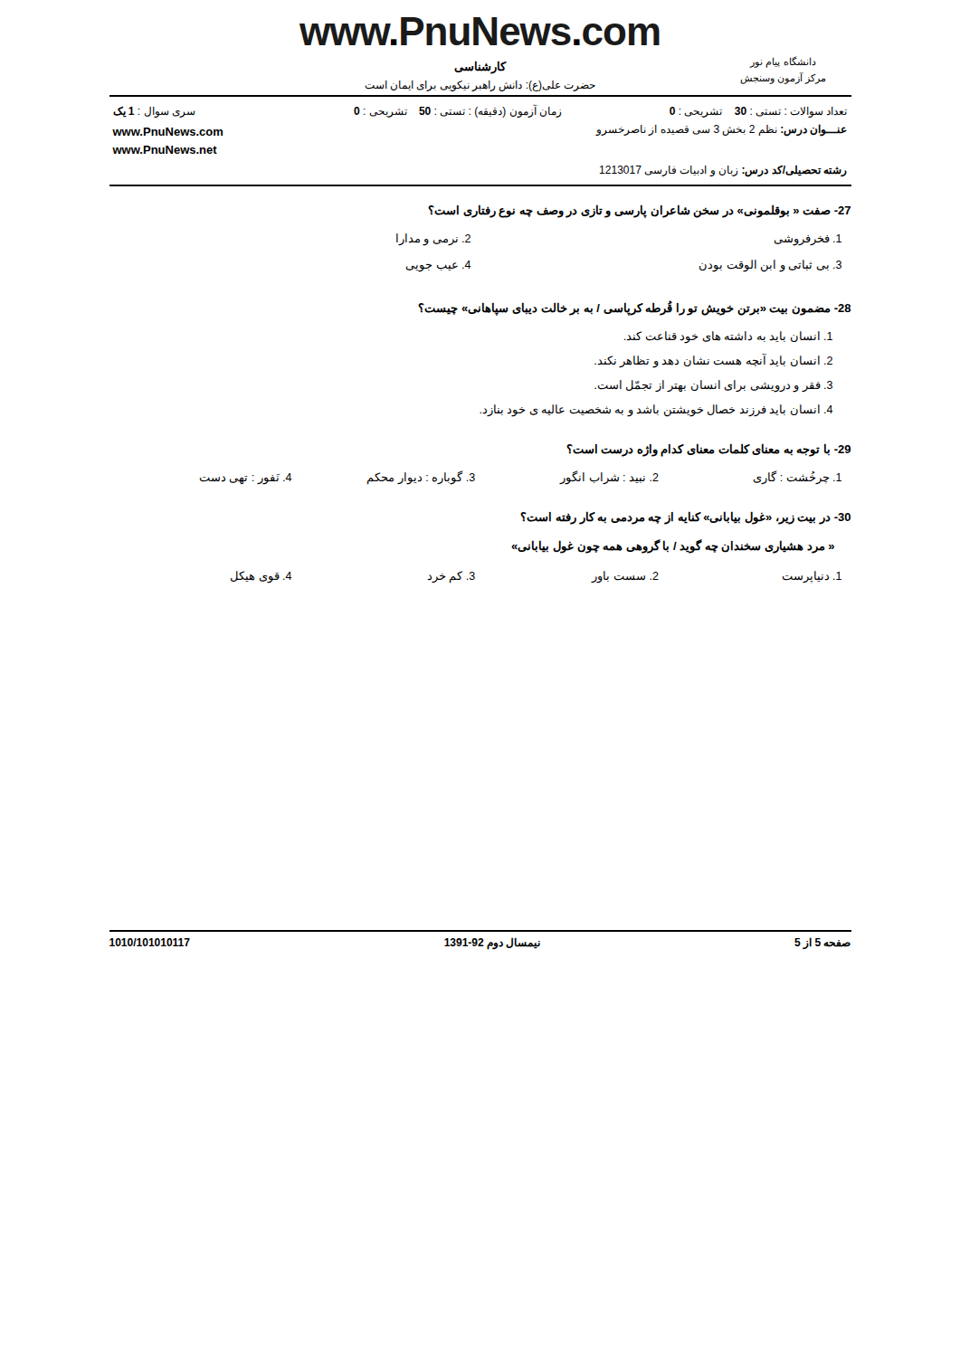www. PnuNews. com
دانشگاه پیام نور
مرکز آزمون وسنجش
کارشناسی
حضرت علی(ع): دانش راهبر نیکویی برای ایمان است
| تعداد سوالات : تستی : 30 تشریحی : 0 | زمان آزمون (دقیقه) : تستی : 50 تشریحی : 0 | سری سوال : 1 یک |
| عنـــوان درس: نظم 2 بخش 3 سی قصیده از ناصرخسرو | www.PnuNews.com www.PnuNews.net |
| رشته تحصیلی/کد درس: زبان و ادبیات فارسی 1213017 | |
27- صفت « بوقلمونی» در سخن شاعران پارسی و تازی در وصف چه نوع رفتاری است؟
1. فخرفروشی
2. نرمی و مدارا
3. بی ثباتی و ابن الوقت بودن
4. عیب جویی
28- مضمون بیت «برتن خویش تو را قُرطه کرپاسی / به بر خالت دیبای سپاهانی» چیست؟
1. انسان باید به داشته های خود قناعت کند. 2. انسان باید آنچه هست نشان دهد و تظاهر نکند. 3. فقر و درویشی برای انسان بهتر از تجمّل است. 4. انسان باید فرزند خصال خویشتن باشد و به شخصیت عالیه ی خود بنازد.
29- با توجه به معنای کلمات معنای کدام واژه درست است؟
1. چرخُشت : گاری
2. نبید : شراب انگور
3. گوباره : دیوار محکم
4. نَفور : تهی دست
30- در بیت زیر، «غول بیابانی» کنایه از چه مردمی به کار رفته است؟
« مرد هشیاری سخندان چه گوید / با گروهی همه چون غول بیابانی»
1. دنیاپرست
2. سست باور
3. کم خرد
4. قوی هیکل
صفحه 5 از 5
نیمسال دوم 92-1391
1010/101010117